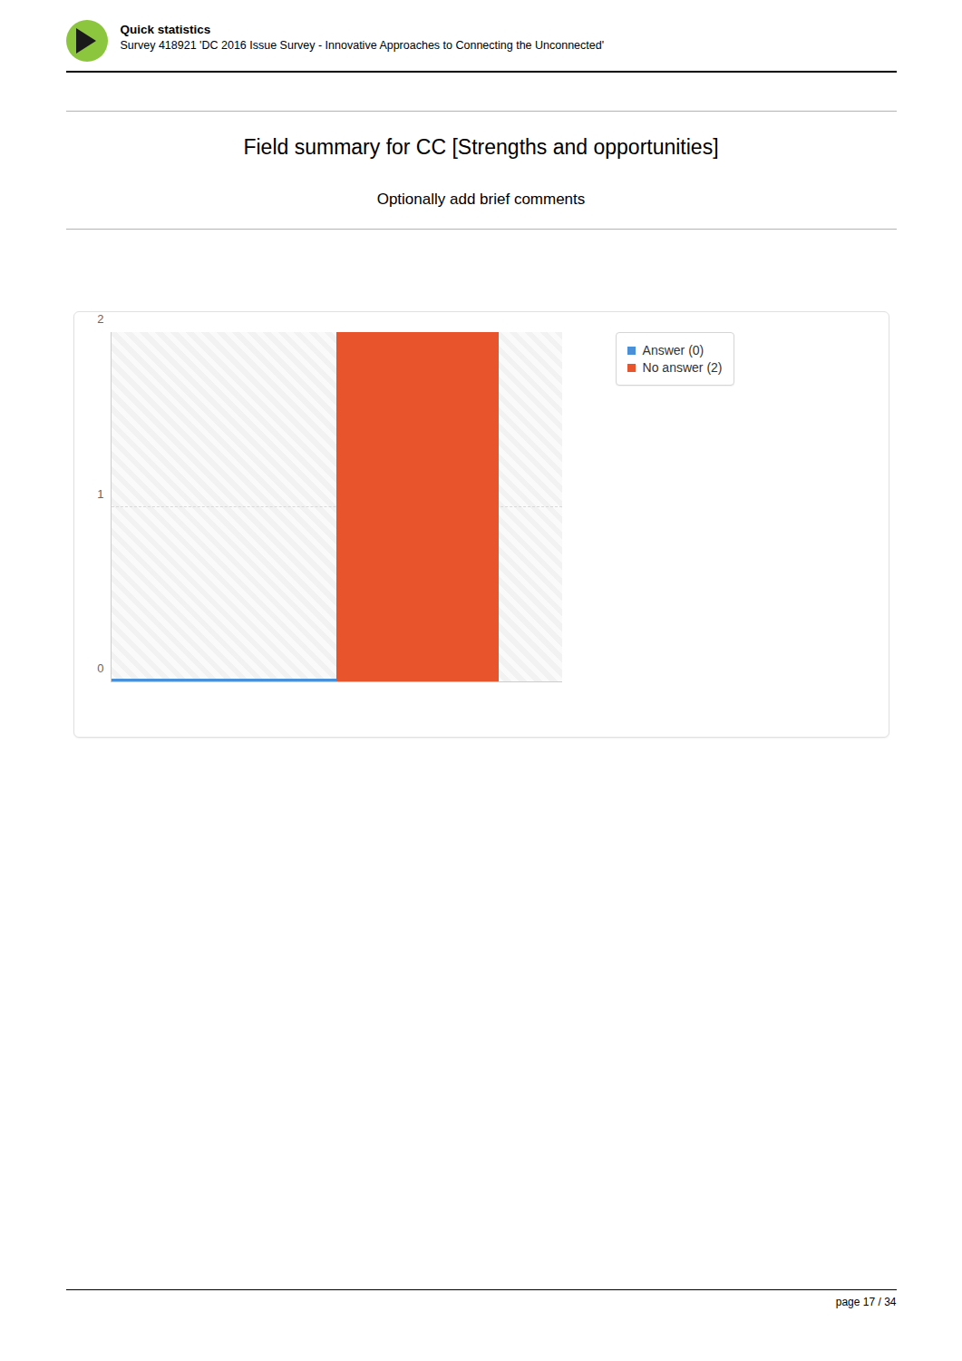Quick statistics
Survey 418921 'DC 2016 Issue Survey - Innovative Approaches to Connecting the Unconnected'
Field summary for CC [Strengths and opportunities]
Optionally add brief comments
2 1 0
Answer (0)
No answer (2)
page 17 / 34